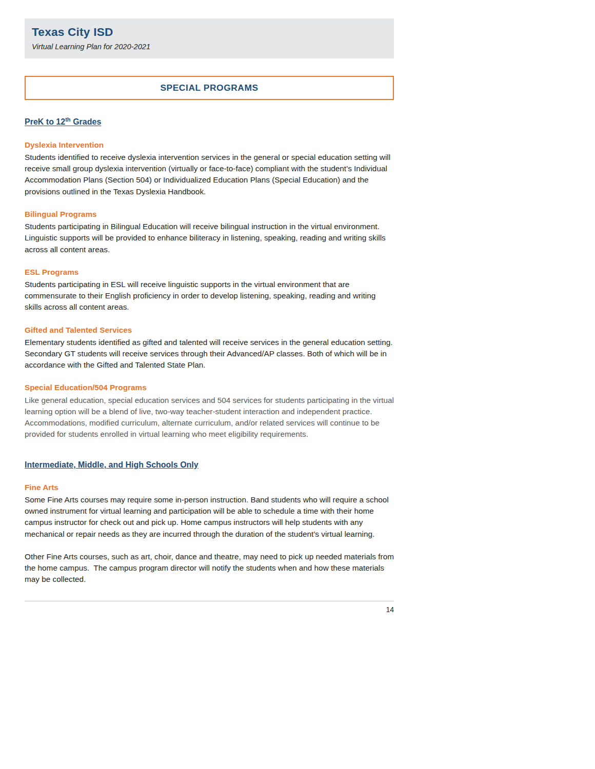Texas City ISD
Virtual Learning Plan for 2020-2021
SPECIAL PROGRAMS
PreK to 12th Grades
Dyslexia Intervention
Students identified to receive dyslexia intervention services in the general or special education setting will receive small group dyslexia intervention (virtually or face-to-face) compliant with the student’s Individual Accommodation Plans (Section 504) or Individualized Education Plans (Special Education) and the provisions outlined in the Texas Dyslexia Handbook.
Bilingual Programs
Students participating in Bilingual Education will receive bilingual instruction in the virtual environment. Linguistic supports will be provided to enhance biliteracy in listening, speaking, reading and writing skills across all content areas.
ESL Programs
Students participating in ESL will receive linguistic supports in the virtual environment that are commensurate to their English proficiency in order to develop listening, speaking, reading and writing skills across all content areas.
Gifted and Talented Services
Elementary students identified as gifted and talented will receive services in the general education setting. Secondary GT students will receive services through their Advanced/AP classes. Both of which will be in accordance with the Gifted and Talented State Plan.
Special Education/504 Programs
Like general education, special education services and 504 services for students participating in the virtual learning option will be a blend of live, two-way teacher-student interaction and independent practice. Accommodations, modified curriculum, alternate curriculum, and/or related services will continue to be provided for students enrolled in virtual learning who meet eligibility requirements.
Intermediate, Middle, and High Schools Only
Fine Arts
Some Fine Arts courses may require some in-person instruction. Band students who will require a school owned instrument for virtual learning and participation will be able to schedule a time with their home campus instructor for check out and pick up. Home campus instructors will help students with any mechanical or repair needs as they are incurred through the duration of the student’s virtual learning.
Other Fine Arts courses, such as art, choir, dance and theatre, may need to pick up needed materials from the home campus. The campus program director will notify the students when and how these materials may be collected.
14